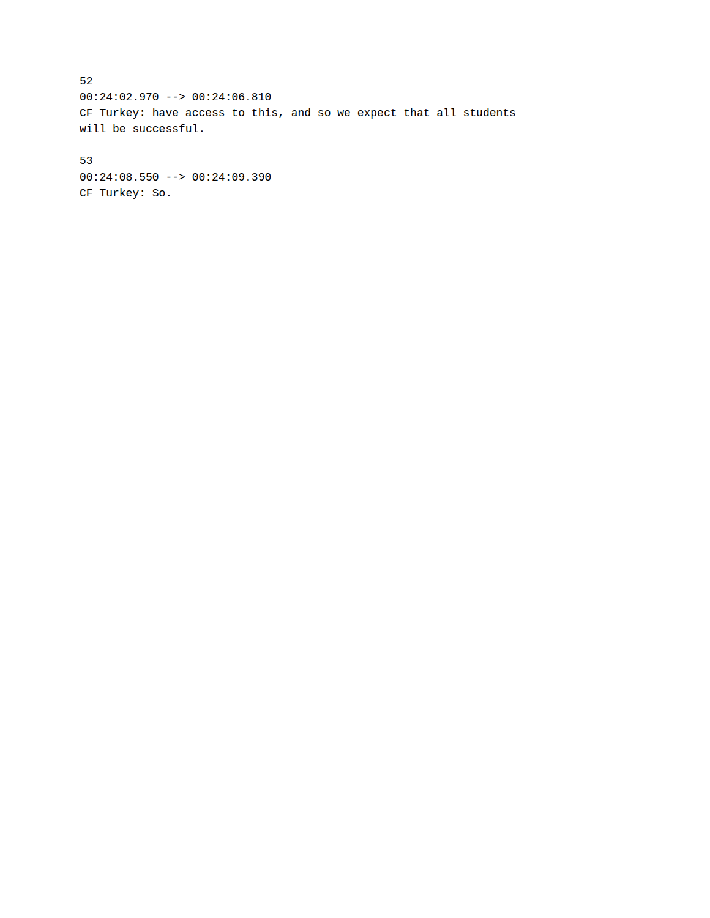52
00:24:02.970 --> 00:24:06.810
CF Turkey: have access to this, and so we expect that all students
will be successful.

53
00:24:08.550 --> 00:24:09.390
CF Turkey: So.